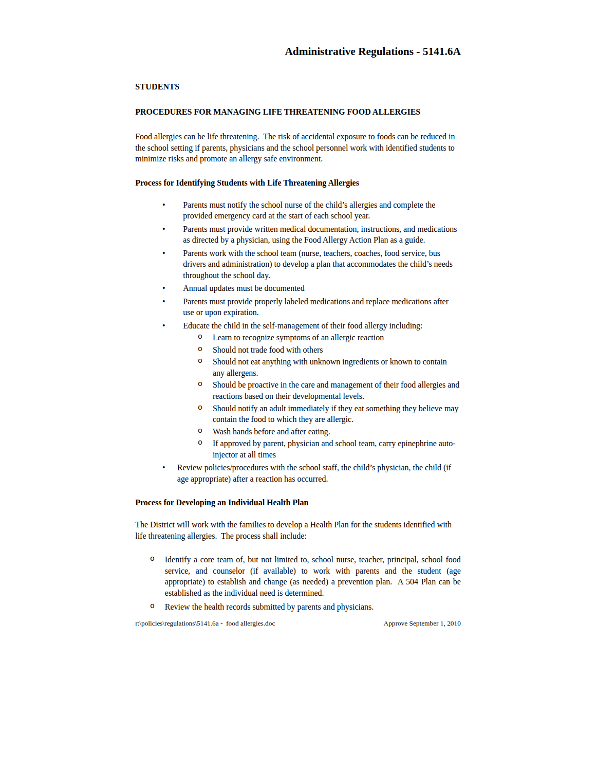Administrative Regulations - 5141.6A
STUDENTS
PROCEDURES FOR MANAGING LIFE THREATENING FOOD ALLERGIES
Food allergies can be life threatening. The risk of accidental exposure to foods can be reduced in the school setting if parents, physicians and the school personnel work with identified students to minimize risks and promote an allergy safe environment.
Process for Identifying Students with Life Threatening Allergies
Parents must notify the school nurse of the child’s allergies and complete the provided emergency card at the start of each school year.
Parents must provide written medical documentation, instructions, and medications as directed by a physician, using the Food Allergy Action Plan as a guide.
Parents work with the school team (nurse, teachers, coaches, food service, bus drivers and administration) to develop a plan that accommodates the child’s needs throughout the school day.
Annual updates must be documented
Parents must provide properly labeled medications and replace medications after use or upon expiration.
Educate the child in the self-management of their food allergy including:
Learn to recognize symptoms of an allergic reaction
Should not trade food with others
Should not eat anything with unknown ingredients or known to contain any allergens.
Should be proactive in the care and management of their food allergies and reactions based on their developmental levels.
Should notify an adult immediately if they eat something they believe may contain the food to which they are allergic.
Wash hands before and after eating.
If approved by parent, physician and school team, carry epinephrine auto-injector at all times
Review policies/procedures with the school staff, the child’s physician, the child (if age appropriate) after a reaction has occurred.
Process for Developing an Individual Health Plan
The District will work with the families to develop a Health Plan for the students identified with life threatening allergies. The process shall include:
Identify a core team of, but not limited to, school nurse, teacher, principal, school food service, and counselor (if available) to work with parents and the student (age appropriate) to establish and change (as needed) a prevention plan. A 504 Plan can be established as the individual need is determined.
Review the health records submitted by parents and physicians.
r:\policies\regulations\5141.6a - food allergies.doc
Approve September 1, 2010